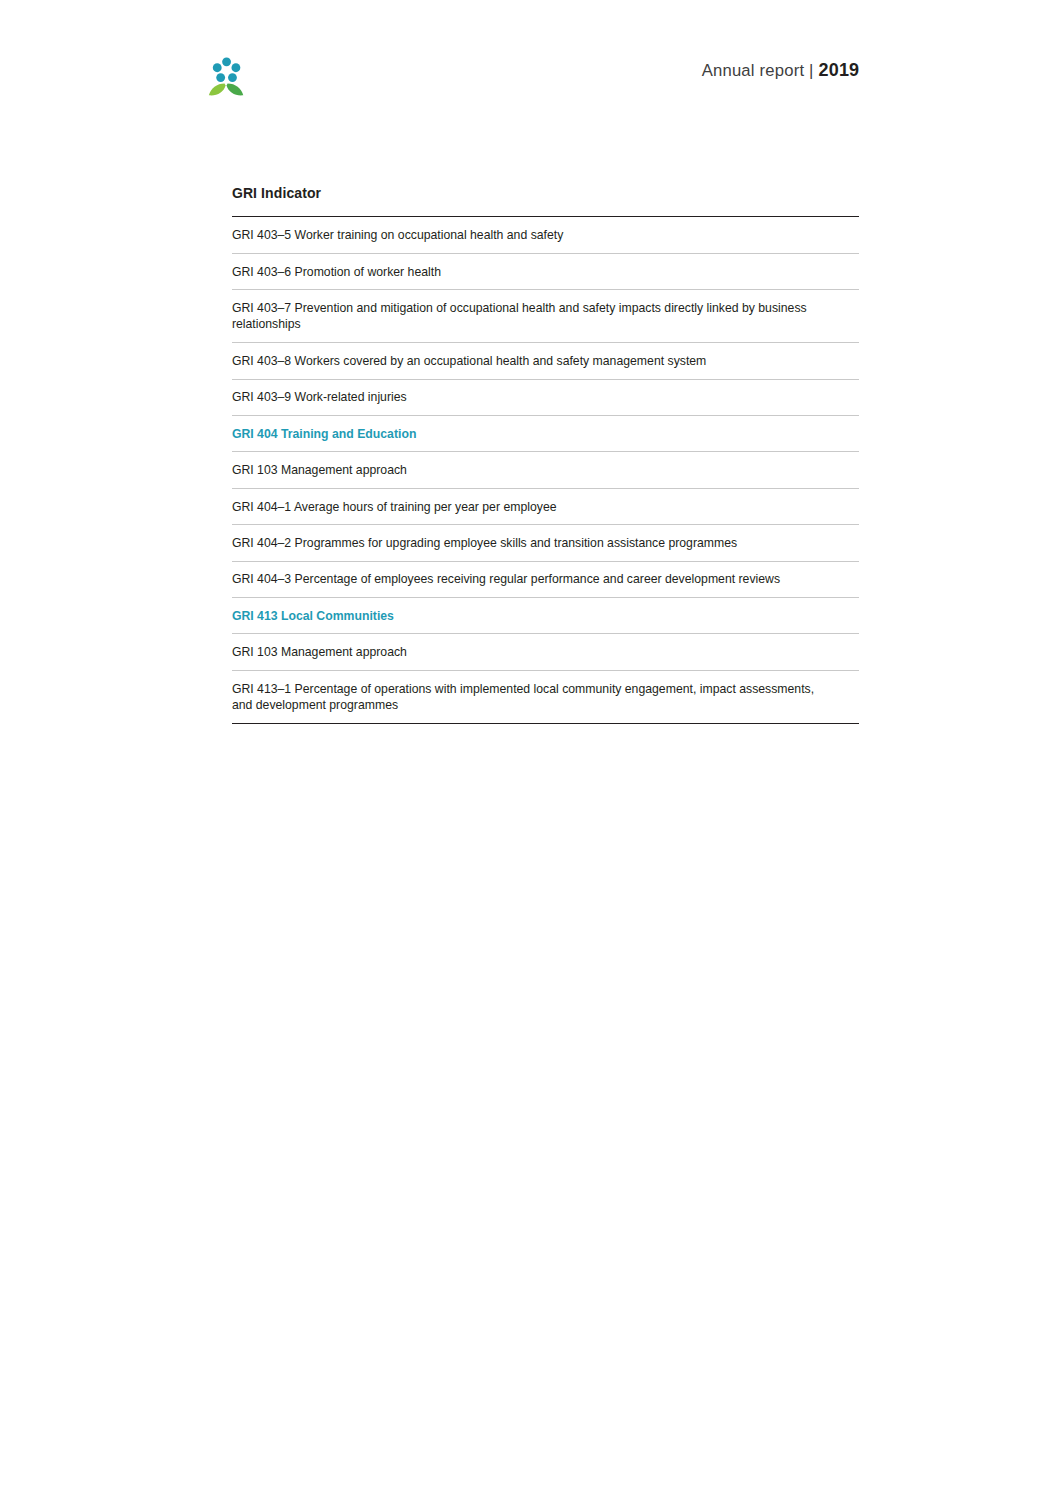Annual report | 2019
GRI Indicator
| GRI 403–5 Worker training on occupational health and safety |
| GRI 403–6 Promotion of worker health |
| GRI 403–7 Prevention and mitigation of occupational health and safety impacts directly linked by business relationships |
| GRI 403–8 Workers covered by an occupational health and safety management system |
| GRI 403–9 Work-related injuries |
| GRI 404 Training and Education |
| GRI 103 Management approach |
| GRI 404–1 Average hours of training per year per employee |
| GRI 404–2 Programmes for upgrading employee skills and transition assistance programmes |
| GRI 404–3 Percentage of employees receiving regular performance and career development reviews |
| GRI 413 Local Communities |
| GRI 103 Management approach |
| GRI 413–1 Percentage of operations with implemented local community engagement, impact assessments, and development programmes |